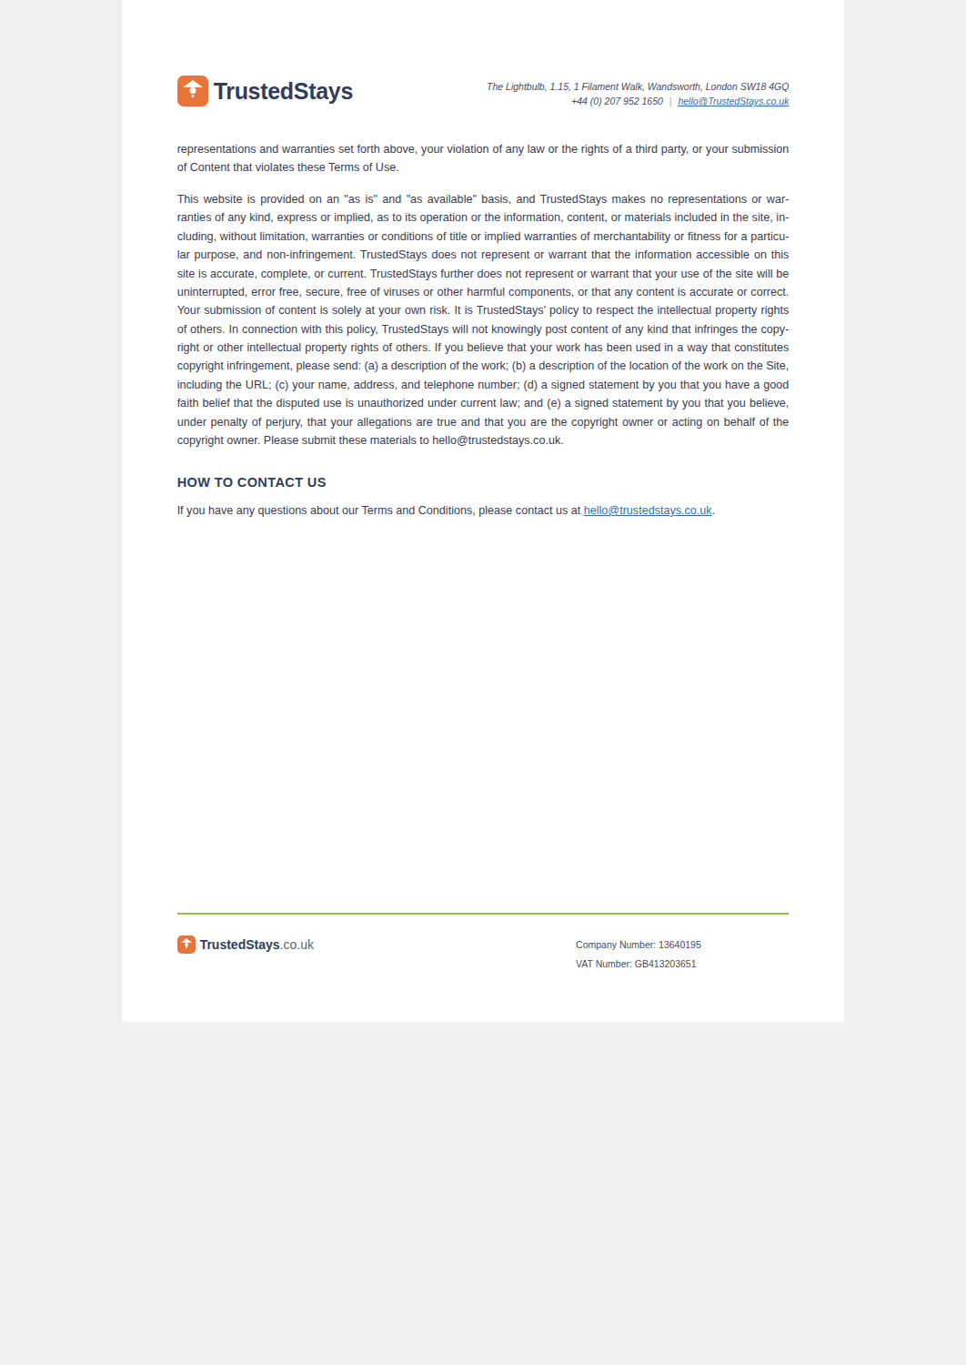TrustedStays
The Lightbulb, 1.15, 1 Filament Walk, Wandsworth, London SW18 4GQ
+44 (0) 207 952 1650 | hello@TrustedStays.co.uk
representations and warranties set forth above, your violation of any law or the rights of a third party, or your submission of Content that violates these Terms of Use.
This website is provided on an "as is" and "as available" basis, and TrustedStays makes no representations or warranties of any kind, express or implied, as to its operation or the information, content, or materials included in the site, including, without limitation, warranties or conditions of title or implied warranties of merchantability or fitness for a particular purpose, and non-infringement. TrustedStays does not represent or warrant that the information accessible on this site is accurate, complete, or current. TrustedStays further does not represent or warrant that your use of the site will be uninterrupted, error free, secure, free of viruses or other harmful components, or that any content is accurate or correct. Your submission of content is solely at your own risk. It is TrustedStays’ policy to respect the intellectual property rights of others. In connection with this policy, TrustedStays will not knowingly post content of any kind that infringes the copyright or other intellectual property rights of others. If you believe that your work has been used in a way that constitutes copyright infringement, please send: (a) a description of the work; (b) a description of the location of the work on the Site, including the URL; (c) your name, address, and telephone number; (d) a signed statement by you that you have a good faith belief that the disputed use is unauthorized under current law; and (e) a signed statement by you that you believe, under penalty of perjury, that your allegations are true and that you are the copyright owner or acting on behalf of the copyright owner. Please submit these materials to hello@trustedstays.co.uk.
How to contact us
If you have any questions about our Terms and Conditions, please contact us at hello@trustedstays.co.uk.
TrustedStays.co.uk
Company Number: 13640195
VAT Number: GB413203651